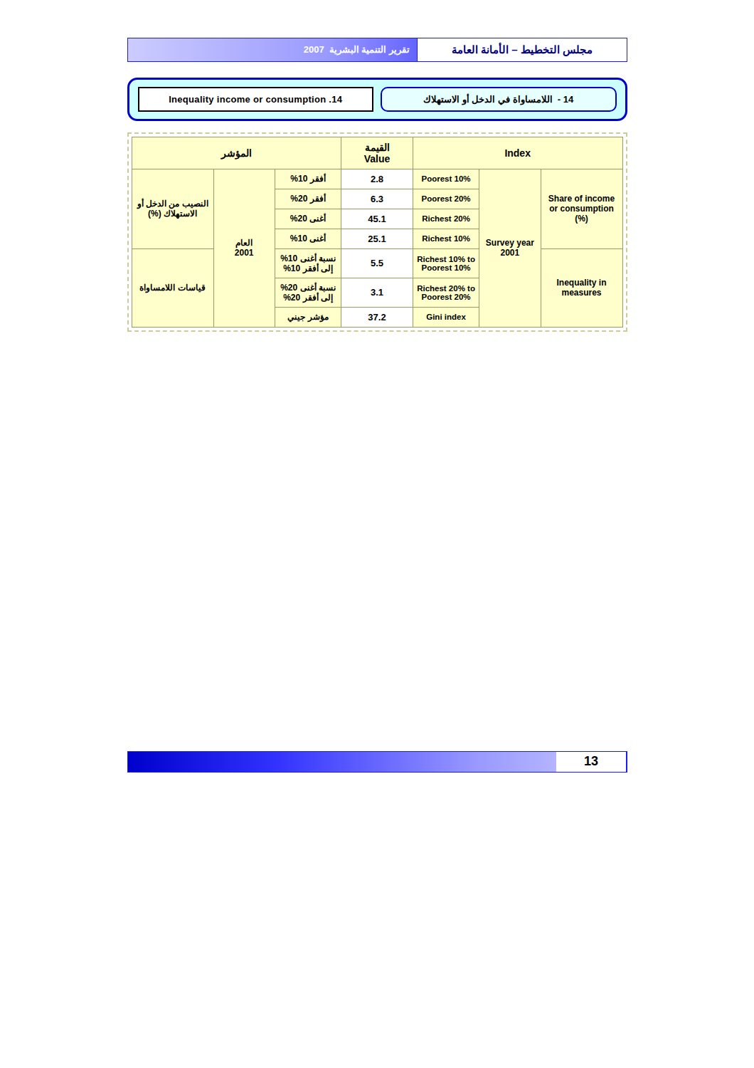مجلس التخطيط – الأمانة العامة
تقرير التنمية البشرية 2007
14 - اللامساواة في الدخل أو الاستهلاك
14. Inequality income or consumption
| Index | القيمة Value | المؤشر |
| --- | --- | --- |
| Share of income or consumption (%) | Survey year 2001 | Poorest 10% | 2.8 | أفقر 10% | العام 2001 | النصيب من الدخل أو الاستهلاك (%) |
| Poorest 20% | 6.3 | أفقر 20% |
| Richest 20% | 45.1 | أغنى 20% |
| Richest 10% | 25.1 | أغنى 10% |
| Inequality in measures | Richest 10% to Poorest 10% | 5.5 | نسبة أغنى 10% إلى أفقر 10% | قياسات اللامساواة |
| Richest 20% to Poorest 20% | 3.1 | نسبة أغنى 20% إلى أفقر 20% |
| Gini index | 37.2 | مؤشر جيني |
13